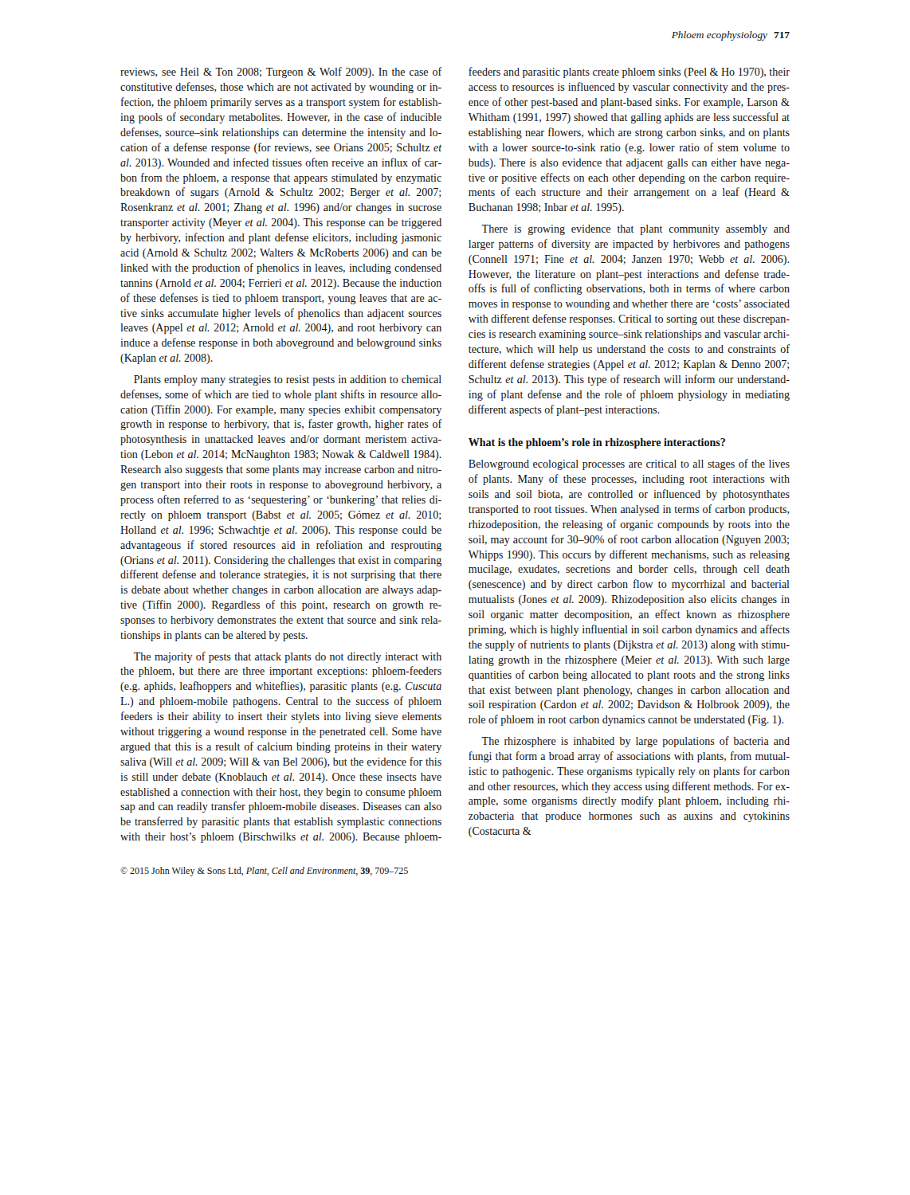Phloem ecophysiology 717
reviews, see Heil & Ton 2008; Turgeon & Wolf 2009). In the case of constitutive defenses, those which are not activated by wounding or infection, the phloem primarily serves as a transport system for establishing pools of secondary metabolites. However, in the case of inducible defenses, source–sink relationships can determine the intensity and location of a defense response (for reviews, see Orians 2005; Schultz et al. 2013). Wounded and infected tissues often receive an influx of carbon from the phloem, a response that appears stimulated by enzymatic breakdown of sugars (Arnold & Schultz 2002; Berger et al. 2007; Rosenkranz et al. 2001; Zhang et al. 1996) and/or changes in sucrose transporter activity (Meyer et al. 2004). This response can be triggered by herbivory, infection and plant defense elicitors, including jasmonic acid (Arnold & Schultz 2002; Walters & McRoberts 2006) and can be linked with the production of phenolics in leaves, including condensed tannins (Arnold et al. 2004; Ferrieri et al. 2012). Because the induction of these defenses is tied to phloem transport, young leaves that are active sinks accumulate higher levels of phenolics than adjacent sources leaves (Appel et al. 2012; Arnold et al. 2004), and root herbivory can induce a defense response in both aboveground and belowground sinks (Kaplan et al. 2008).
Plants employ many strategies to resist pests in addition to chemical defenses, some of which are tied to whole plant shifts in resource allocation (Tiffin 2000). For example, many species exhibit compensatory growth in response to herbivory, that is, faster growth, higher rates of photosynthesis in unattacked leaves and/or dormant meristem activation (Lebon et al. 2014; McNaughton 1983; Nowak & Caldwell 1984). Research also suggests that some plants may increase carbon and nitrogen transport into their roots in response to aboveground herbivory, a process often referred to as ‘sequestering’ or ‘bunkering’ that relies directly on phloem transport (Babst et al. 2005; Gómez et al. 2010; Holland et al. 1996; Schwachtje et al. 2006). This response could be advantageous if stored resources aid in refoliation and resprouting (Orians et al. 2011). Considering the challenges that exist in comparing different defense and tolerance strategies, it is not surprising that there is debate about whether changes in carbon allocation are always adaptive (Tiffin 2000). Regardless of this point, research on growth responses to herbivory demonstrates the extent that source and sink relationships in plants can be altered by pests.
The majority of pests that attack plants do not directly interact with the phloem, but there are three important exceptions: phloem-feeders (e.g. aphids, leafhoppers and whiteflies), parasitic plants (e.g. Cuscuta L.) and phloem-mobile pathogens. Central to the success of phloem feeders is their ability to insert their stylets into living sieve elements without triggering a wound response in the penetrated cell. Some have argued that this is a result of calcium binding proteins in their watery saliva (Will et al. 2009; Will & van Bel 2006), but the evidence for this is still under debate (Knoblauch et al. 2014). Once these insects have established a connection with their host, they begin to consume phloem sap and can readily transfer phloem-mobile diseases. Diseases can also be transferred by parasitic plants that establish symplastic connections with their host’s phloem (Birschwilks et al. 2006). Because phloem-feeders and parasitic plants create phloem sinks (Peel & Ho 1970), their access to resources is influenced by vascular connectivity and the presence of other pest-based and plant-based sinks. For example, Larson & Whitham (1991, 1997) showed that galling aphids are less successful at establishing near flowers, which are strong carbon sinks, and on plants with a lower source-to-sink ratio (e.g. lower ratio of stem volume to buds). There is also evidence that adjacent galls can either have negative or positive effects on each other depending on the carbon requirements of each structure and their arrangement on a leaf (Heard & Buchanan 1998; Inbar et al. 1995).
There is growing evidence that plant community assembly and larger patterns of diversity are impacted by herbivores and pathogens (Connell 1971; Fine et al. 2004; Janzen 1970; Webb et al. 2006). However, the literature on plant–pest interactions and defense trade-offs is full of conflicting observations, both in terms of where carbon moves in response to wounding and whether there are ‘costs’ associated with different defense responses. Critical to sorting out these discrepancies is research examining source–sink relationships and vascular architecture, which will help us understand the costs to and constraints of different defense strategies (Appel et al. 2012; Kaplan & Denno 2007; Schultz et al. 2013). This type of research will inform our understanding of plant defense and the role of phloem physiology in mediating different aspects of plant–pest interactions.
What is the phloem’s role in rhizosphere interactions?
Belowground ecological processes are critical to all stages of the lives of plants. Many of these processes, including root interactions with soils and soil biota, are controlled or influenced by photosynthates transported to root tissues. When analysed in terms of carbon products, rhizodeposition, the releasing of organic compounds by roots into the soil, may account for 30–90% of root carbon allocation (Nguyen 2003; Whipps 1990). This occurs by different mechanisms, such as releasing mucilage, exudates, secretions and border cells, through cell death (senescence) and by direct carbon flow to mycorrhizal and bacterial mutualists (Jones et al. 2009). Rhizodeposition also elicits changes in soil organic matter decomposition, an effect known as rhizosphere priming, which is highly influential in soil carbon dynamics and affects the supply of nutrients to plants (Dijkstra et al. 2013) along with stimulating growth in the rhizosphere (Meier et al. 2013). With such large quantities of carbon being allocated to plant roots and the strong links that exist between plant phenology, changes in carbon allocation and soil respiration (Cardon et al. 2002; Davidson & Holbrook 2009), the role of phloem in root carbon dynamics cannot be understated (Fig. 1).
The rhizosphere is inhabited by large populations of bacteria and fungi that form a broad array of associations with plants, from mutualistic to pathogenic. These organisms typically rely on plants for carbon and other resources, which they access using different methods. For example, some organisms directly modify plant phloem, including rhizobacteria that produce hormones such as auxins and cytokinins (Costacurta &
© 2015 John Wiley & Sons Ltd, Plant, Cell and Environment, 39, 709–725